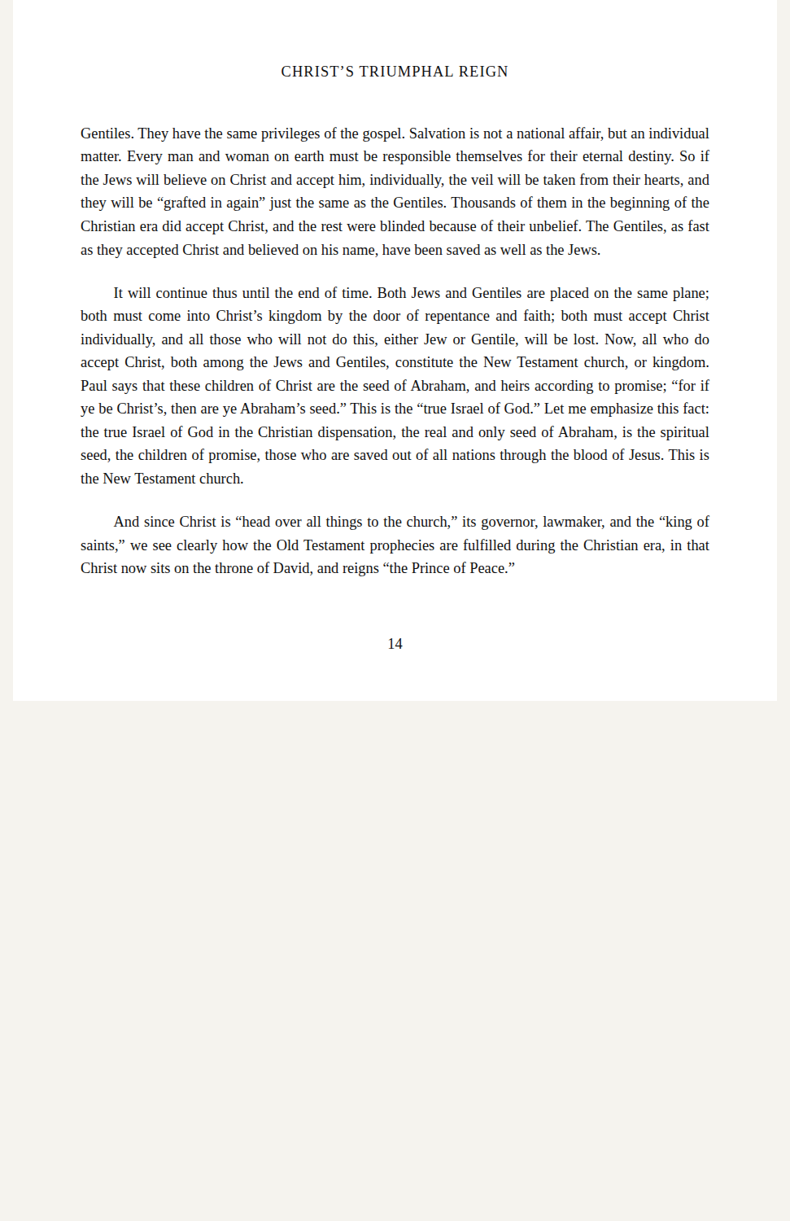Christ’s Triumphal Reign
Gentiles. They have the same privileges of the gospel. Salvation is not a national affair, but an individual matter. Every man and woman on earth must be responsible themselves for their eternal destiny. So if the Jews will believe on Christ and accept him, individually, the veil will be taken from their hearts, and they will be “grafted in again” just the same as the Gentiles. Thousands of them in the beginning of the Christian era did accept Christ, and the rest were blinded because of their unbelief. The Gentiles, as fast as they accepted Christ and believed on his name, have been saved as well as the Jews.
It will continue thus until the end of time. Both Jews and Gentiles are placed on the same plane; both must come into Christ’s kingdom by the door of repentance and faith; both must accept Christ individually, and all those who will not do this, either Jew or Gentile, will be lost. Now, all who do accept Christ, both among the Jews and Gentiles, constitute the New Testament church, or kingdom. Paul says that these children of Christ are the seed of Abraham, and heirs according to promise; “for if ye be Christ’s, then are ye Abraham’s seed.” This is the “true Israel of God.” Let me emphasize this fact: the true Israel of God in the Christian dispensation, the real and only seed of Abraham, is the spiritual seed, the children of promise, those who are saved out of all nations through the blood of Jesus. This is the New Testament church.
And since Christ is “head over all things to the church,” its governor, lawmaker, and the “king of saints,” we see clearly how the Old Testament prophecies are fulfilled during the Christian era, in that Christ now sits on the throne of David, and reigns “the Prince of Peace.”
14